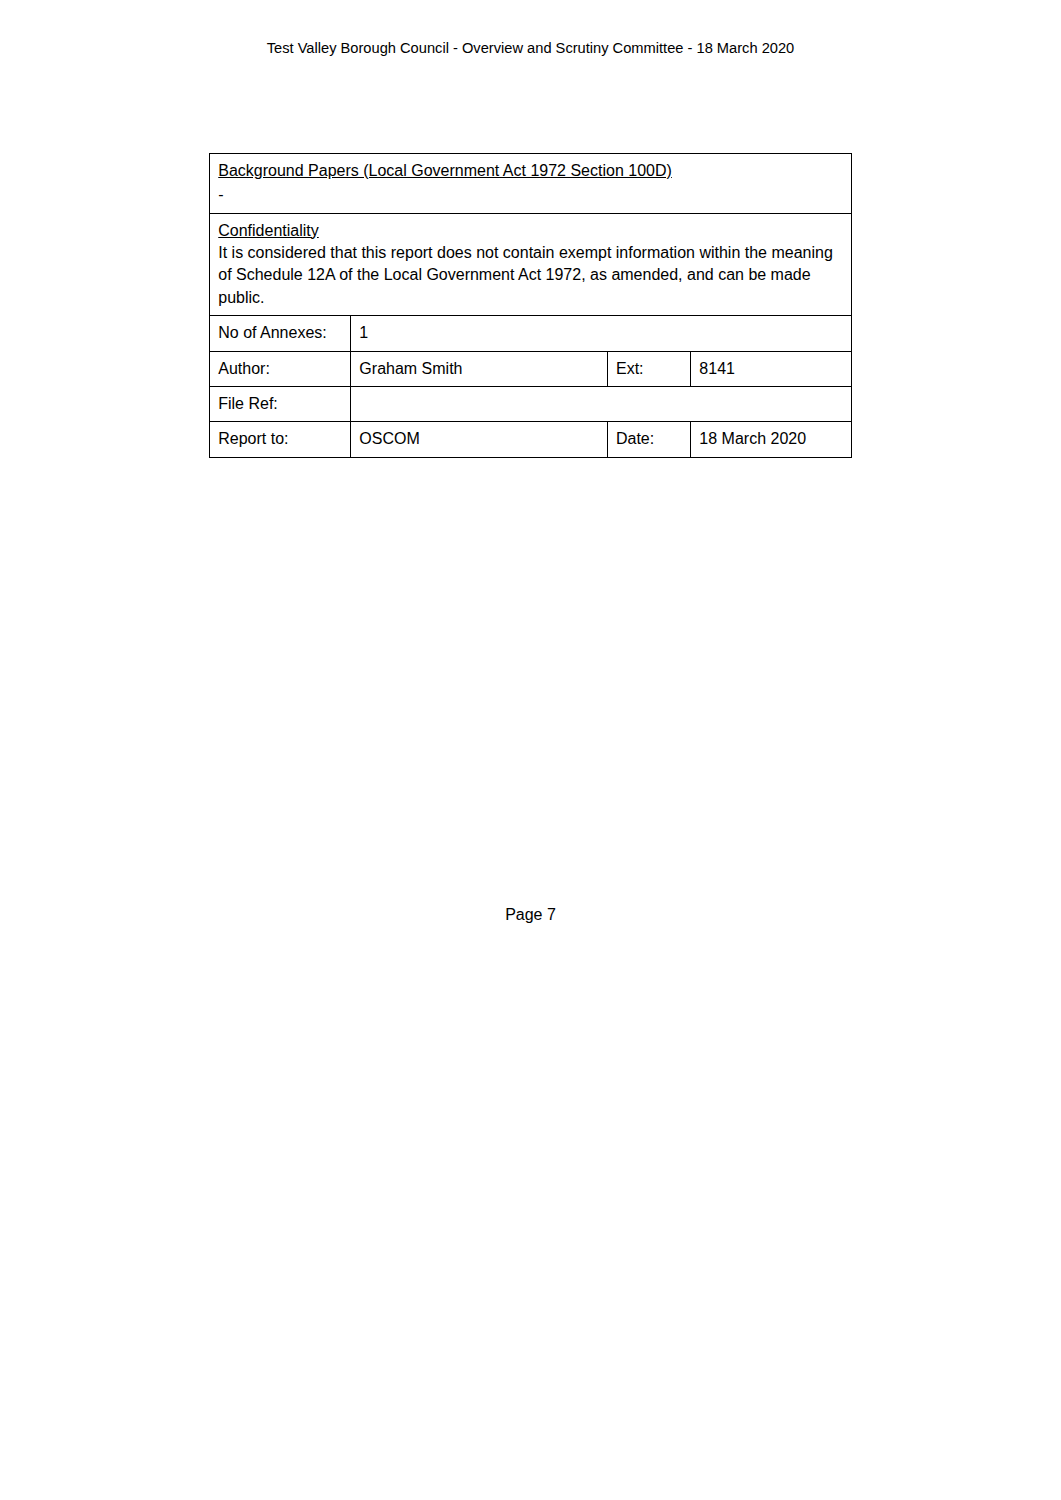Test Valley Borough Council - Overview and Scrutiny Committee - 18 March 2020
| Background Papers (Local Government Act 1972 Section 100D) - |
| Confidentiality It is considered that this report does not contain exempt information within the meaning of Schedule 12A of the Local Government Act 1972, as amended, and can be made public. |
| No of Annexes: | 1 |
| Author: | Graham Smith | Ext: | 8141 |
| File Ref: | |
| Report to: | OSCOM | Date: | 18 March 2020 |
Page 7